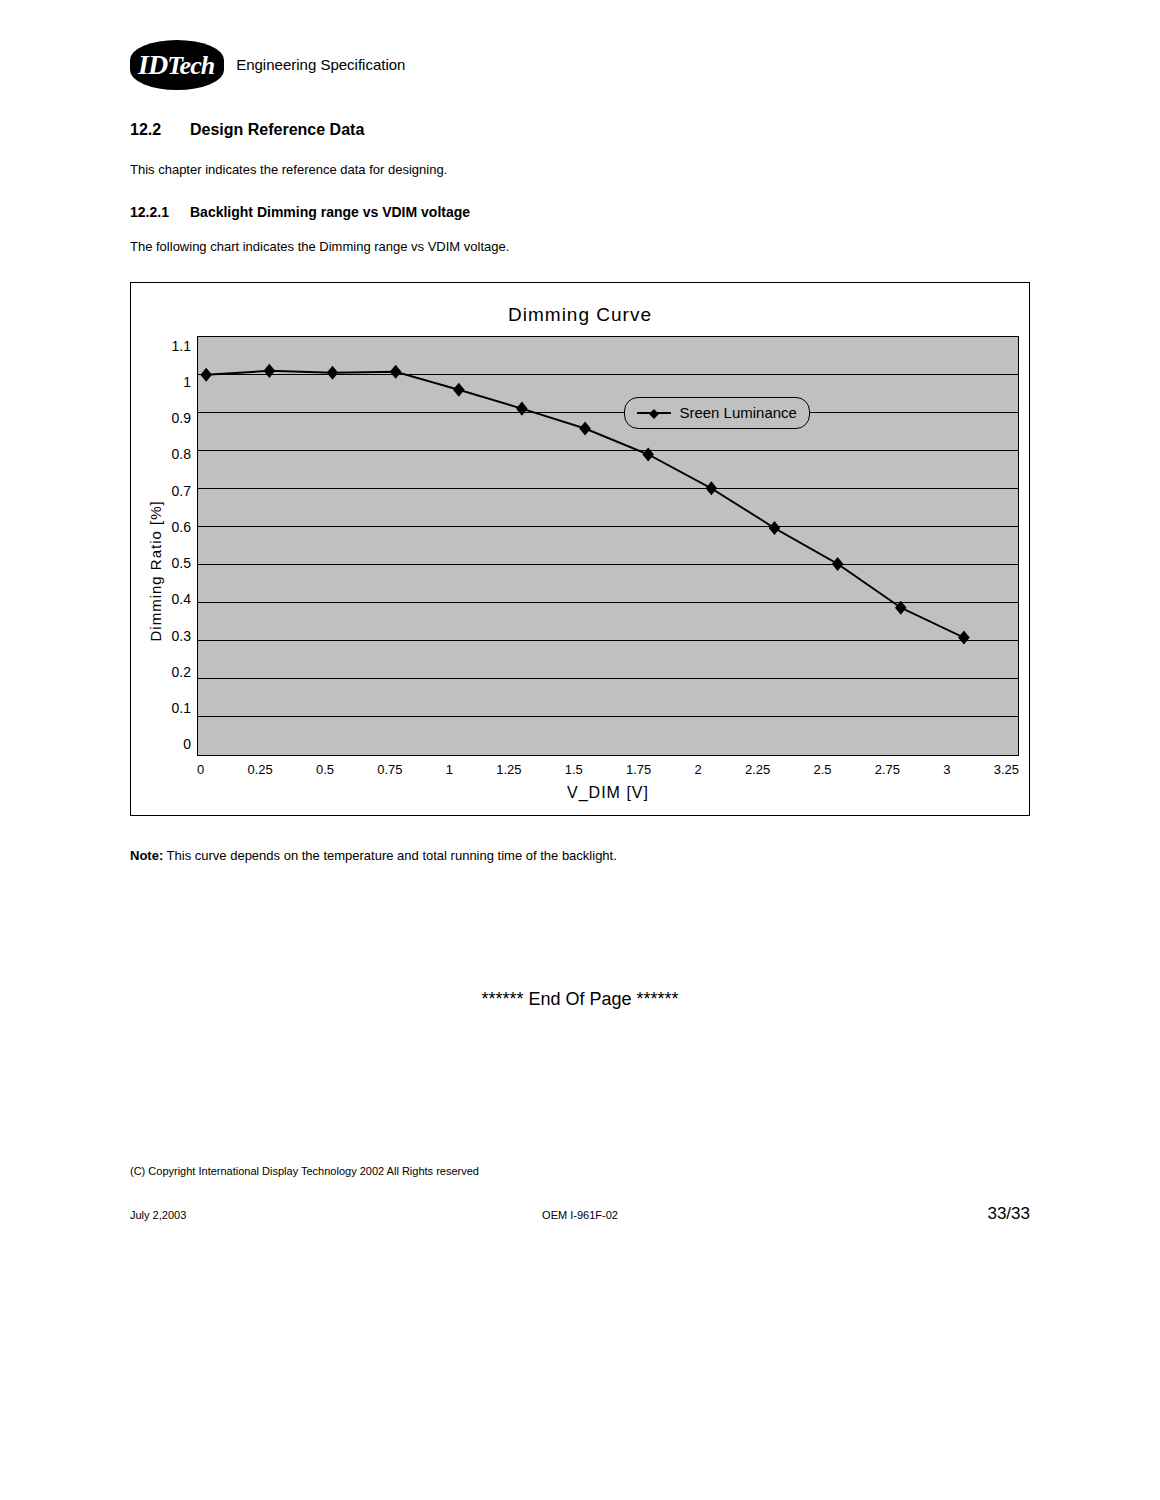IDTech Engineering Specification
12.2 Design Reference Data
This chapter indicates the reference data for designing.
12.2.1 Backlight Dimming range vs VDIM voltage
The following chart indicates the Dimming range vs VDIM voltage.
Dimming Curve
Dimming Ratio [%]
1.1 1 0.9 0.8 0.7 0.6 0.5 0.4 0.3 0.2 0.1 0
Sreen Luminance
0 0.25 0.5 0.75 1 1.25 1.5 1.75 2 2.25 2.5 2.75 3 3.25
V_DIM [V]
Note: This curve depends on the temperature and total running time of the backlight.
****** End Of Page ******
(C) Copyright International Display Technology 2002 All Rights reserved
July 2,2003
OEM I-961F-02
33/33